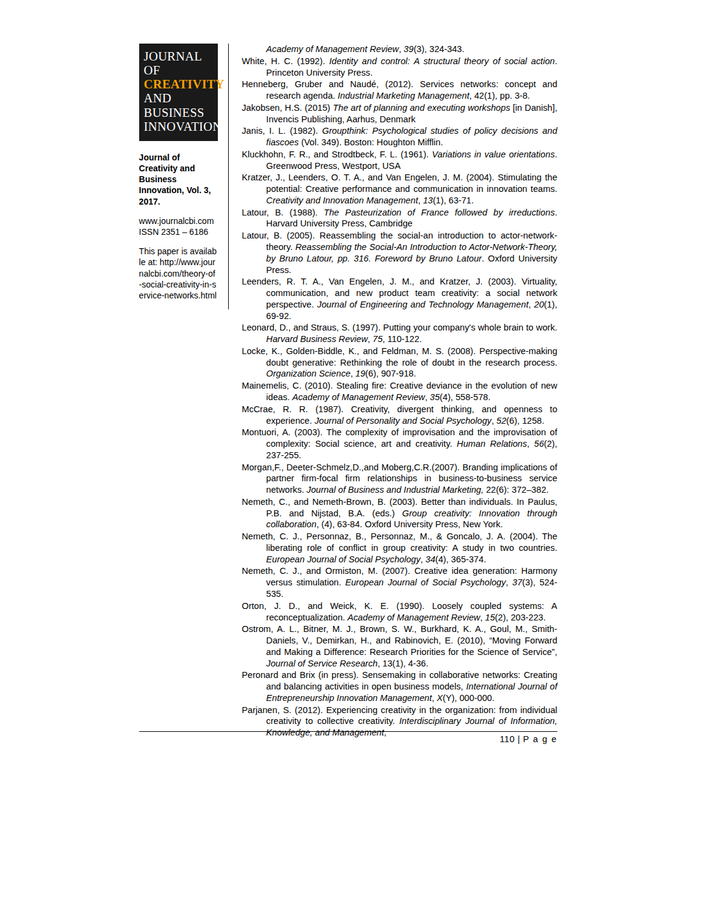JOURNAL OF
CREATIVITY
AND BUSINESS
INNOVATION
Journal of Creativity and Business Innovation, Vol. 3, 2017.
www.journalcbi.com
ISSN 2351 – 6186
This paper is available at: http://www.journalcbi.com/theory-of-social-creativity-in-service-networks.html
Academy of Management Review, 39(3), 324-343.
White, H. C. (1992). Identity and control: A structural theory of social action. Princeton University Press.
Henneberg, Gruber and Naudé, (2012). Services networks: concept and research agenda. Industrial Marketing Management, 42(1), pp. 3-8.
Jakobsen, H.S. (2015) The art of planning and executing workshops [in Danish], Invencis Publishing, Aarhus, Denmark
Janis, I. L. (1982). Groupthink: Psychological studies of policy decisions and fiascoes (Vol. 349). Boston: Houghton Mifflin.
Kluckhohn, F. R., and Strodtbeck, F. L. (1961). Variations in value orientations. Greenwood Press, Westport, USA
Kratzer, J., Leenders, O. T. A., and Van Engelen, J. M. (2004). Stimulating the potential: Creative performance and communication in innovation teams. Creativity and Innovation Management, 13(1), 63-71.
Latour, B. (1988). The Pasteurization of France followed by irreductions. Harvard University Press, Cambridge
Latour, B. (2005). Reassembling the social-an introduction to actor-network-theory. Reassembling the Social-An Introduction to Actor-Network-Theory, by Bruno Latour, pp. 316. Foreword by Bruno Latour. Oxford University Press.
Leenders, R. T. A., Van Engelen, J. M., and Kratzer, J. (2003). Virtuality, communication, and new product team creativity: a social network perspective. Journal of Engineering and Technology Management, 20(1), 69-92.
Leonard, D., and Straus, S. (1997). Putting your company's whole brain to work. Harvard Business Review, 75, 110-122.
Locke, K., Golden-Biddle, K., and Feldman, M. S. (2008). Perspective-making doubt generative: Rethinking the role of doubt in the research process. Organization Science, 19(6), 907-918.
Mainemelis, C. (2010). Stealing fire: Creative deviance in the evolution of new ideas. Academy of Management Review, 35(4), 558-578.
McCrae, R. R. (1987). Creativity, divergent thinking, and openness to experience. Journal of Personality and Social Psychology, 52(6), 1258.
Montuori, A. (2003). The complexity of improvisation and the improvisation of complexity: Social science, art and creativity. Human Relations, 56(2), 237-255.
Morgan,F., Deeter-Schmelz,D.,and Moberg,C.R.(2007). Branding implications of partner firm-focal firm relationships in business-to-business service networks. Journal of Business and Industrial Marketing, 22(6): 372–382.
Nemeth, C., and Nemeth-Brown, B. (2003). Better than individuals. In Paulus, P.B. and Nijstad, B.A. (eds.) Group creativity: Innovation through collaboration, (4), 63-84. Oxford University Press, New York.
Nemeth, C. J., Personnaz, B., Personnaz, M., & Goncalo, J. A. (2004). The liberating role of conflict in group creativity: A study in two countries. European Journal of Social Psychology, 34(4), 365-374.
Nemeth, C. J., and Ormiston, M. (2007). Creative idea generation: Harmony versus stimulation. European Journal of Social Psychology, 37(3), 524-535.
Orton, J. D., and Weick, K. E. (1990). Loosely coupled systems: A reconceptualization. Academy of Management Review, 15(2), 203-223.
Ostrom, A. L., Bitner, M. J., Brown, S. W., Burkhard, K. A., Goul, M., Smith-Daniels, V., Demirkan, H., and Rabinovich, E. (2010), “Moving Forward and Making a Difference: Research Priorities for the Science of Service”, Journal of Service Research, 13(1), 4-36.
Peronard and Brix (in press). Sensemaking in collaborative networks: Creating and balancing activities in open business models, International Journal of Entrepreneurship Innovation Management, X(Y), 000-000.
Parjanen, S. (2012). Experiencing creativity in the organization: from individual creativity to collective creativity. Interdisciplinary Journal of Information, Knowledge, and Management,
110 | P a g e